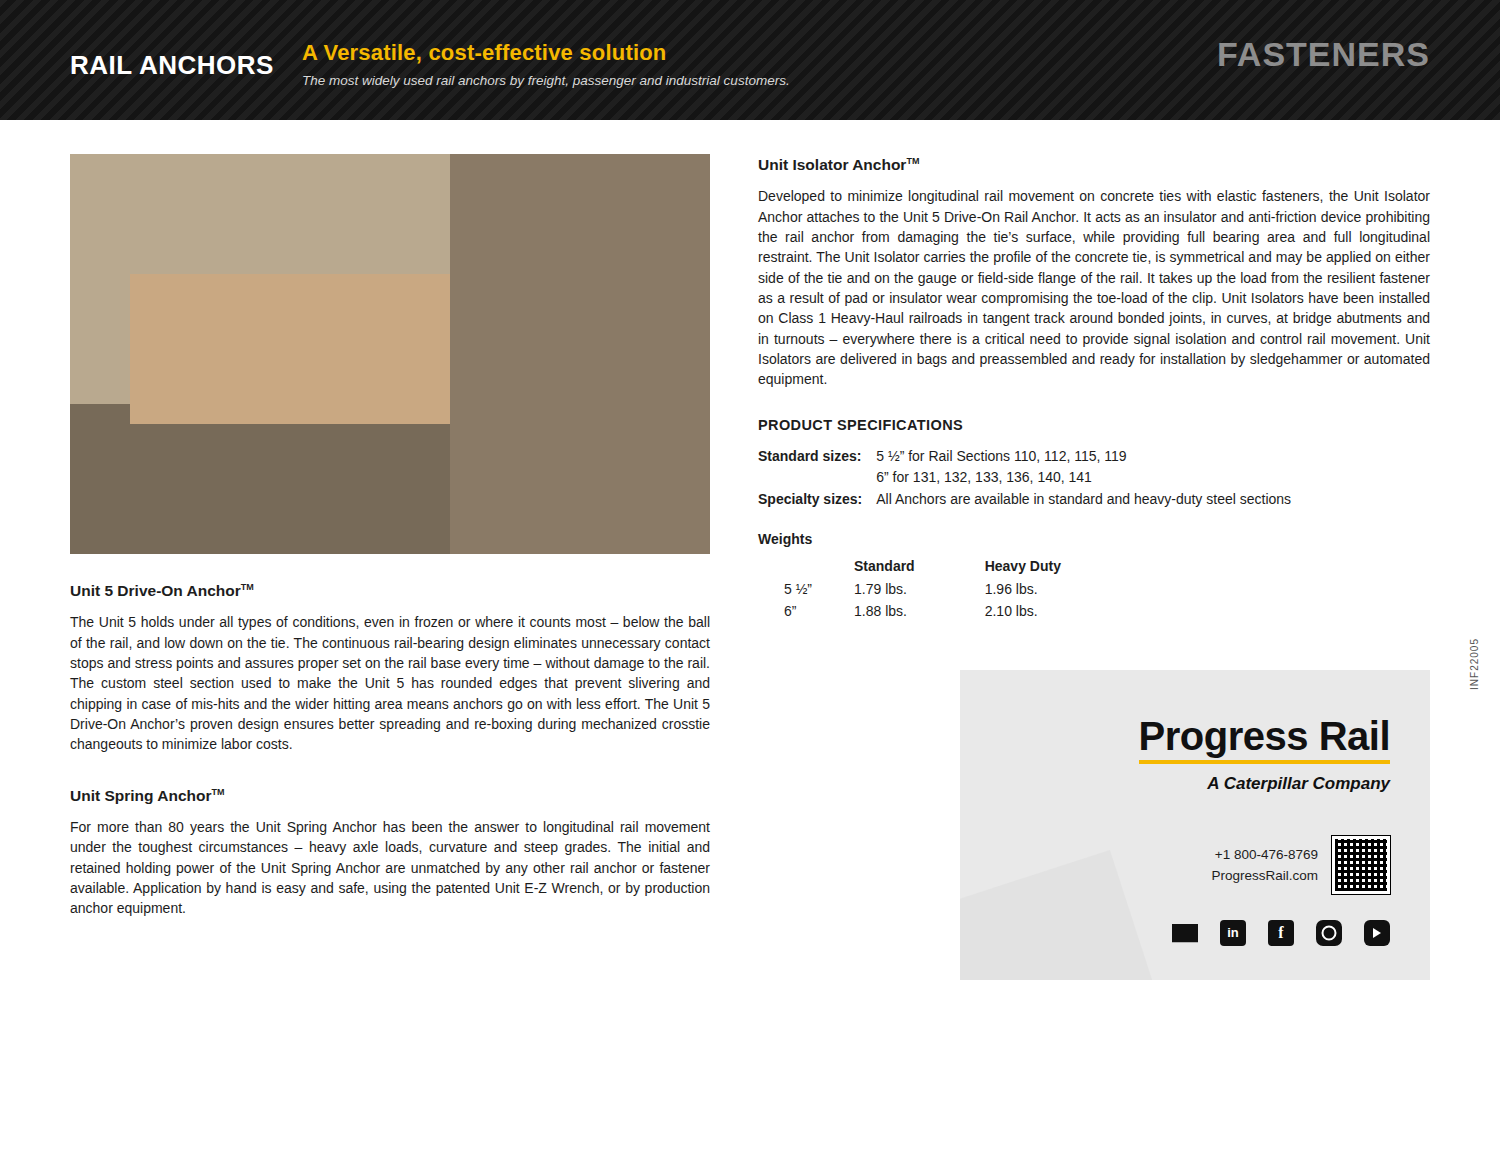RAIL ANCHORS
A Versatile, cost-effective solution
The most widely used rail anchors by freight, passenger and industrial customers.
FASTENERS
Unit 5 Drive-On AnchorTM
The Unit 5 holds under all types of conditions, even in frozen or where it counts most – below the ball of the rail, and low down on the tie. The continuous rail-bearing design eliminates unnecessary contact stops and stress points and assures proper set on the rail base every time – without damage to the rail. The custom steel section used to make the Unit 5 has rounded edges that prevent slivering and chipping in case of mis-hits and the wider hitting area means anchors go on with less effort. The Unit 5 Drive-On Anchor’s proven design ensures better spreading and re-boxing during mechanized crosstie changeouts to minimize labor costs.
Unit Spring AnchorTM
For more than 80 years the Unit Spring Anchor has been the answer to longitudinal rail movement under the toughest circumstances – heavy axle loads, curvature and steep grades. The initial and retained holding power of the Unit Spring Anchor are unmatched by any other rail anchor or fastener available. Application by hand is easy and safe, using the patented Unit E-Z Wrench, or by production anchor equipment.
Unit Isolator AnchorTM
Developed to minimize longitudinal rail movement on concrete ties with elastic fasteners, the Unit Isolator Anchor attaches to the Unit 5 Drive-On Rail Anchor. It acts as an insulator and anti-friction device prohibiting the rail anchor from damaging the tie’s surface, while providing full bearing area and full longitudinal restraint. The Unit Isolator carries the profile of the concrete tie, is symmetrical and may be applied on either side of the tie and on the gauge or field-side flange of the rail. It takes up the load from the resilient fastener as a result of pad or insulator wear compromising the toe-load of the clip. Unit Isolators have been installed on Class 1 Heavy-Haul railroads in tangent track around bonded joints, in curves, at bridge abutments and in turnouts – everywhere there is a critical need to provide signal isolation and control rail movement. Unit Isolators are delivered in bags and preassembled and ready for installation by sledgehammer or automated equipment.
PRODUCT SPECIFICATIONS
| Standard sizes: | 5 ½” for Rail Sections 110, 112, 115, 119 6” for 131, 132, 133, 136, 140, 141 |
| Specialty sizes: | All Anchors are available in standard and heavy-duty steel sections |
Weights
| | Standard | Heavy Duty |
| --- | --- | --- |
| 5 ½” | 1.79 lbs. | 1.96 lbs. |
| 6” | 1.88 lbs. | 2.10 lbs. |
Progress Rail
A Caterpillar Company
+1 800-476-8769
ProgressRail.com
INF22005